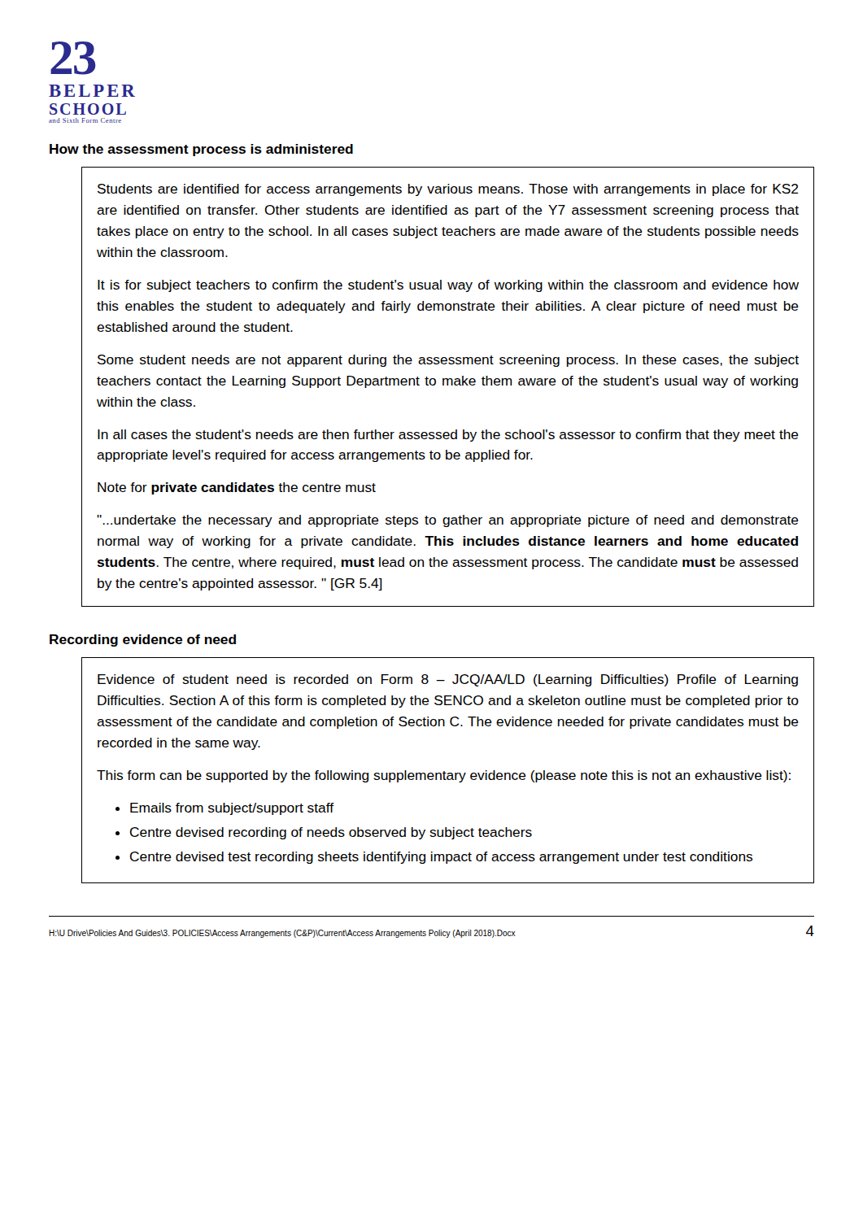23 BELPER SCHOOL and Sixth Form Centre
How the assessment process is administered
Students are identified for access arrangements by various means. Those with arrangements in place for KS2 are identified on transfer. Other students are identified as part of the Y7 assessment screening process that takes place on entry to the school. In all cases subject teachers are made aware of the students possible needs within the classroom.
It is for subject teachers to confirm the student's usual way of working within the classroom and evidence how this enables the student to adequately and fairly demonstrate their abilities. A clear picture of need must be established around the student.
Some student needs are not apparent during the assessment screening process. In these cases, the subject teachers contact the Learning Support Department to make them aware of the student's usual way of working within the class.
In all cases the student's needs are then further assessed by the school's assessor to confirm that they meet the appropriate level's required for access arrangements to be applied for.
Note for private candidates the centre must
"...undertake the necessary and appropriate steps to gather an appropriate picture of need and demonstrate normal way of working for a private candidate. This includes distance learners and home educated students. The centre, where required, must lead on the assessment process. The candidate must be assessed by the centre's appointed assessor. " [GR 5.4]
Recording evidence of need
Evidence of student need is recorded on Form 8 – JCQ/AA/LD (Learning Difficulties) Profile of Learning Difficulties. Section A of this form is completed by the SENCO and a skeleton outline must be completed prior to assessment of the candidate and completion of Section C. The evidence needed for private candidates must be recorded in the same way.
This form can be supported by the following supplementary evidence (please note this is not an exhaustive list):
Emails from subject/support staff
Centre devised recording of needs observed by subject teachers
Centre devised test recording sheets identifying impact of access arrangement under test conditions
H:\U Drive\Policies And Guides\3. POLICIES\Access Arrangements (C&P)\Current\Access Arrangements Policy (April 2018).Docx 4